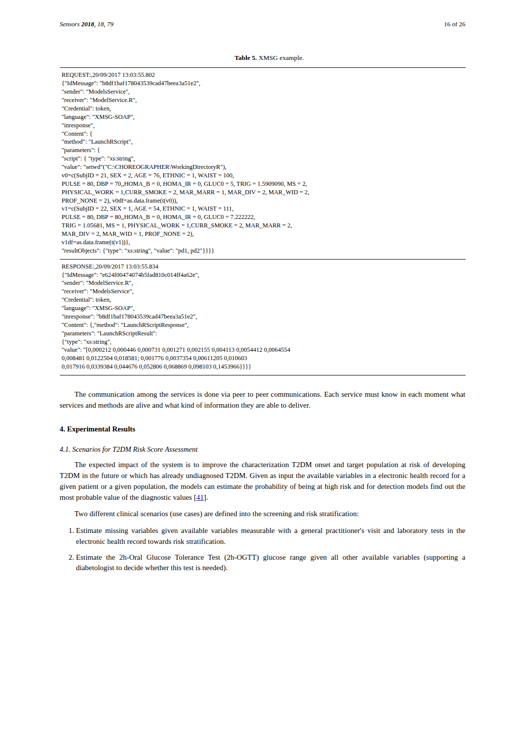Sensors 2018, 18, 79
16 of 26
Table 5. XMSG example.
| REQUEST:,20/09/2017 13:03:55.802 {"IdMessage": "b8df1baf178043539cad47beea3a51e2", "sender": "ModelsService", "receiver": "ModelService.R", "Credential": token, "language": "XMSG-SOAP", "inresponse", "Content": { "method": "LaunchRScript", "parameters": { "script": { "type": "xs:string", "value": "setwd"("C:\CHOREOGRAPHER\WorkingDirectoryR"), v0=c(SubjID = 21, SEX = 2, AGE = 76, ETHNIC = 1, WAIST = 100, PULSE = 80, DBP = 70,,HOMA_B = 0, HOMA_IR = 0, GLUC0 = 5, TRIG = 1.5909090, MS = 2, PHYSICAL_WORK = 1,CURR_SMOKE = 2, MAR_MARR = 1, MAR_DIV = 2, MAR_WID = 2, PROF_NONE = 2), v0df=as.data.frame(t(v0)), v1=c(SubjID = 22, SEX = 1, AGE = 54, ETHNIC = 1, WAIST = 111, PULSE = 80, DBP = 80,,HOMA_B = 0, HOMA_IR = 0, GLUC0 = 7.222222, TRIG = 1.05681, MS = 1, PHYSICAL_WORK = 1,CURR_SMOKE = 2, MAR_MARR = 2, MAR_DIV = 2, MAR_WID = 1, PROF_NONE = 2), v1df=as.data.frame(t(v1))}, "resultObjects": {"type": "xs:string", "value": "pd1, pd2"}}}} |
| RESPONSE:,20/09/2017 13:03:55.834 {"IdMessage": "e624f00474074b5fad810c014ff4a62e", "sender": "ModelService.R", "receiver": "ModelsService", "Credential": token, "language": "XMSG-SOAP", "inresponse": "b8df1baf178043539cad47beea3a51e2", "Content": {,"method": "LaunchRScriptResponse", "parameters": "LaunchRScriptResult": {"type": "xs:string", "value": "[0,000212 0,000446 0,000731 0,001271 0,002155 0,004113 0,0054412 0,0064554 0,008481 0,0122504 0,018581; 0,001776 0,0037354 0,00611205 0,010603 0,017916 0,0339384 0,044676 0,052806 0,068869 0,098103 0,1453966}}}} |
The communication among the services is done via peer to peer communications. Each service must know in each moment what services and methods are alive and what kind of information they are able to deliver.
4. Experimental Results
4.1. Scenarios for T2DM Risk Score Assessment
The expected impact of the system is to improve the characterization T2DM onset and target population at risk of developing T2DM in the future or which has already undiagnosed T2DM. Given as input the available variables in a electronic health record for a given patient or a given population, the models can estimate the probability of being at high risk and for detection models find out the most probable value of the diagnostic values [41].
Two different clinical scenarios (use cases) are defined into the screening and risk stratification:
Estimate missing variables given available variables measurable with a general practitioner's visit and laboratory tests in the electronic health record towards risk stratification.
Estimate the 2h-Oral Glucose Tolerance Test (2h-OGTT) glucose range given all other available variables (supporting a diabetologist to decide whether this test is needed).